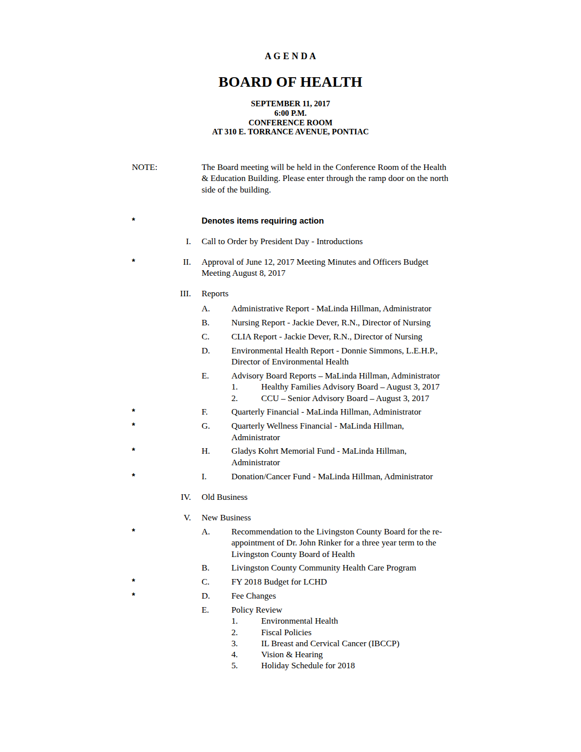A G E N D A
BOARD OF HEALTH
SEPTEMBER 11, 2017
6:00 P.M.
CONFERENCE ROOM
AT 310 E. TORRANCE AVENUE, PONTIAC
NOTE:
The Board meeting will be held in the Conference Room of the Health & Education Building. Please enter through the ramp door on the north side of the building.
*
Denotes items requiring action
*
I.
Call to Order by President Day - Introductions
*
II.
Approval of June 12, 2017 Meeting Minutes and Officers Budget Meeting August 8, 2017
*
III.
Reports
*
A.
Administrative Report - MaLinda Hillman, Administrator
*
B.
Nursing Report - Jackie Dever, R.N., Director of Nursing
*
C.
CLIA Report - Jackie Dever, R.N., Director of Nursing
*
D.
Environmental Health Report - Donnie Simmons, L.E.H.P., Director of Environmental Health
*
E.
Advisory Board Reports – MaLinda Hillman, Administrator
1.
Healthy Families Advisory Board – August 3, 2017
2.
CCU – Senior Advisory Board – August 3, 2017
*
F.
Quarterly Financial - MaLinda Hillman, Administrator
*
G.
Quarterly Wellness Financial - MaLinda Hillman, Administrator
*
H.
Gladys Kohrt Memorial Fund - MaLinda Hillman, Administrator
*
I.
Donation/Cancer Fund - MaLinda Hillman, Administrator
*
IV.
Old Business
*
V.
New Business
*
A.
Recommendation to the Livingston County Board for the re-appointment of Dr. John Rinker for a three year term to the Livingston County Board of Health
*
B.
Livingston County Community Health Care Program
*
C.
FY 2018 Budget for LCHD
*
D.
Fee Changes
*
E.
Policy Review
1.
Environmental Health
2.
Fiscal Policies
3.
IL Breast and Cervical Cancer (IBCCP)
4.
Vision & Hearing
5.
Holiday Schedule for 2018